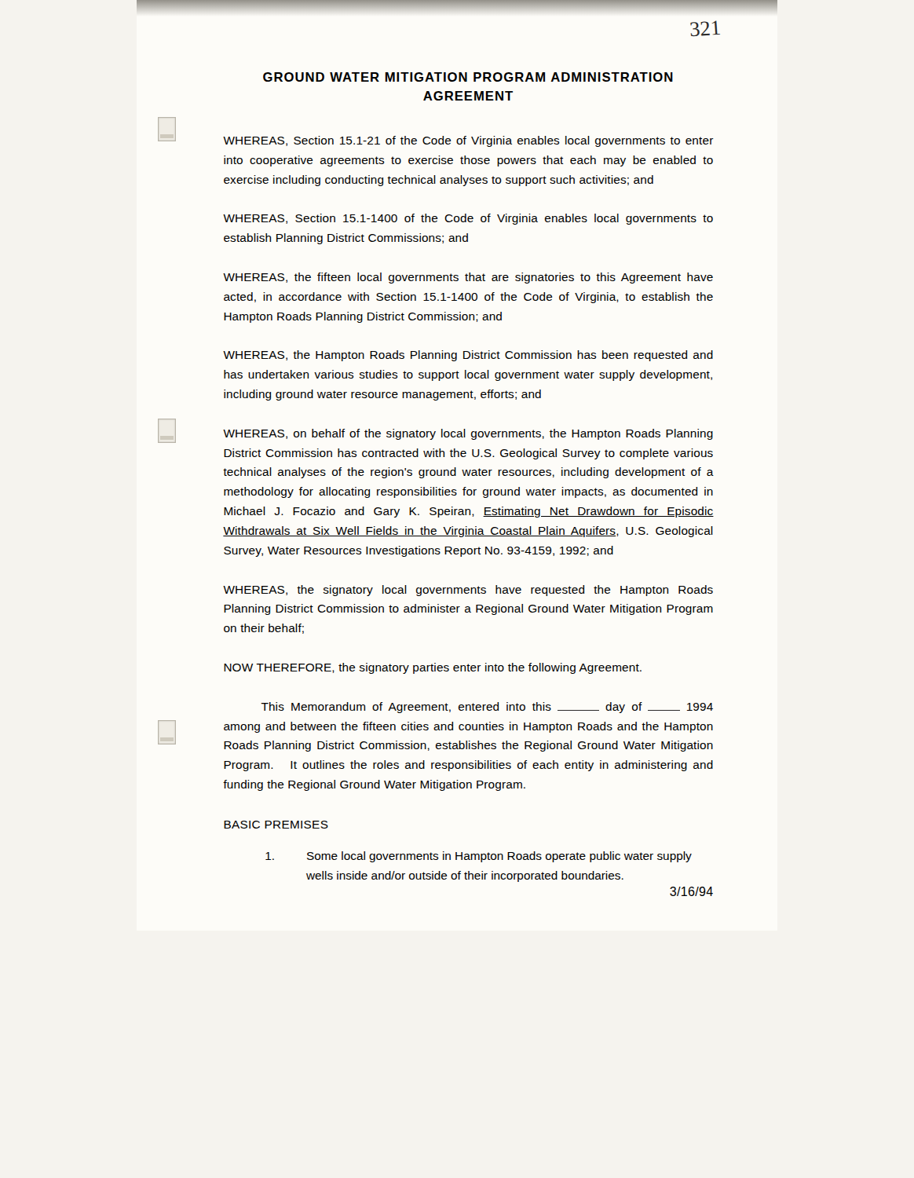321
GROUND WATER MITIGATION PROGRAM ADMINISTRATION
AGREEMENT
WHEREAS, Section 15.1-21 of the Code of Virginia enables local governments to enter into cooperative agreements to exercise those powers that each may be enabled to exercise including conducting technical analyses to support such activities; and
WHEREAS, Section 15.1-1400 of the Code of Virginia enables local governments to establish Planning District Commissions; and
WHEREAS, the fifteen local governments that are signatories to this Agreement have acted, in accordance with Section 15.1-1400 of the Code of Virginia, to establish the Hampton Roads Planning District Commission; and
WHEREAS, the Hampton Roads Planning District Commission has been requested and has undertaken various studies to support local government water supply development, including ground water resource management, efforts; and
WHEREAS, on behalf of the signatory local governments, the Hampton Roads Planning District Commission has contracted with the U.S. Geological Survey to complete various technical analyses of the region's ground water resources, including development of a methodology for allocating responsibilities for ground water impacts, as documented in Michael J. Focazio and Gary K. Speiran, Estimating Net Drawdown for Episodic Withdrawals at Six Well Fields in the Virginia Coastal Plain Aquifers, U.S. Geological Survey, Water Resources Investigations Report No. 93-4159, 1992; and
WHEREAS, the signatory local governments have requested the Hampton Roads Planning District Commission to administer a Regional Ground Water Mitigation Program on their behalf;
NOW THEREFORE, the signatory parties enter into the following Agreement.
This Memorandum of Agreement, entered into this day of 1994 among and between the fifteen cities and counties in Hampton Roads and the Hampton Roads Planning District Commission, establishes the Regional Ground Water Mitigation Program. It outlines the roles and responsibilities of each entity in administering and funding the Regional Ground Water Mitigation Program.
BASIC PREMISES
Some local governments in Hampton Roads operate public water supply wells inside and/or outside of their incorporated boundaries.
3/16/94